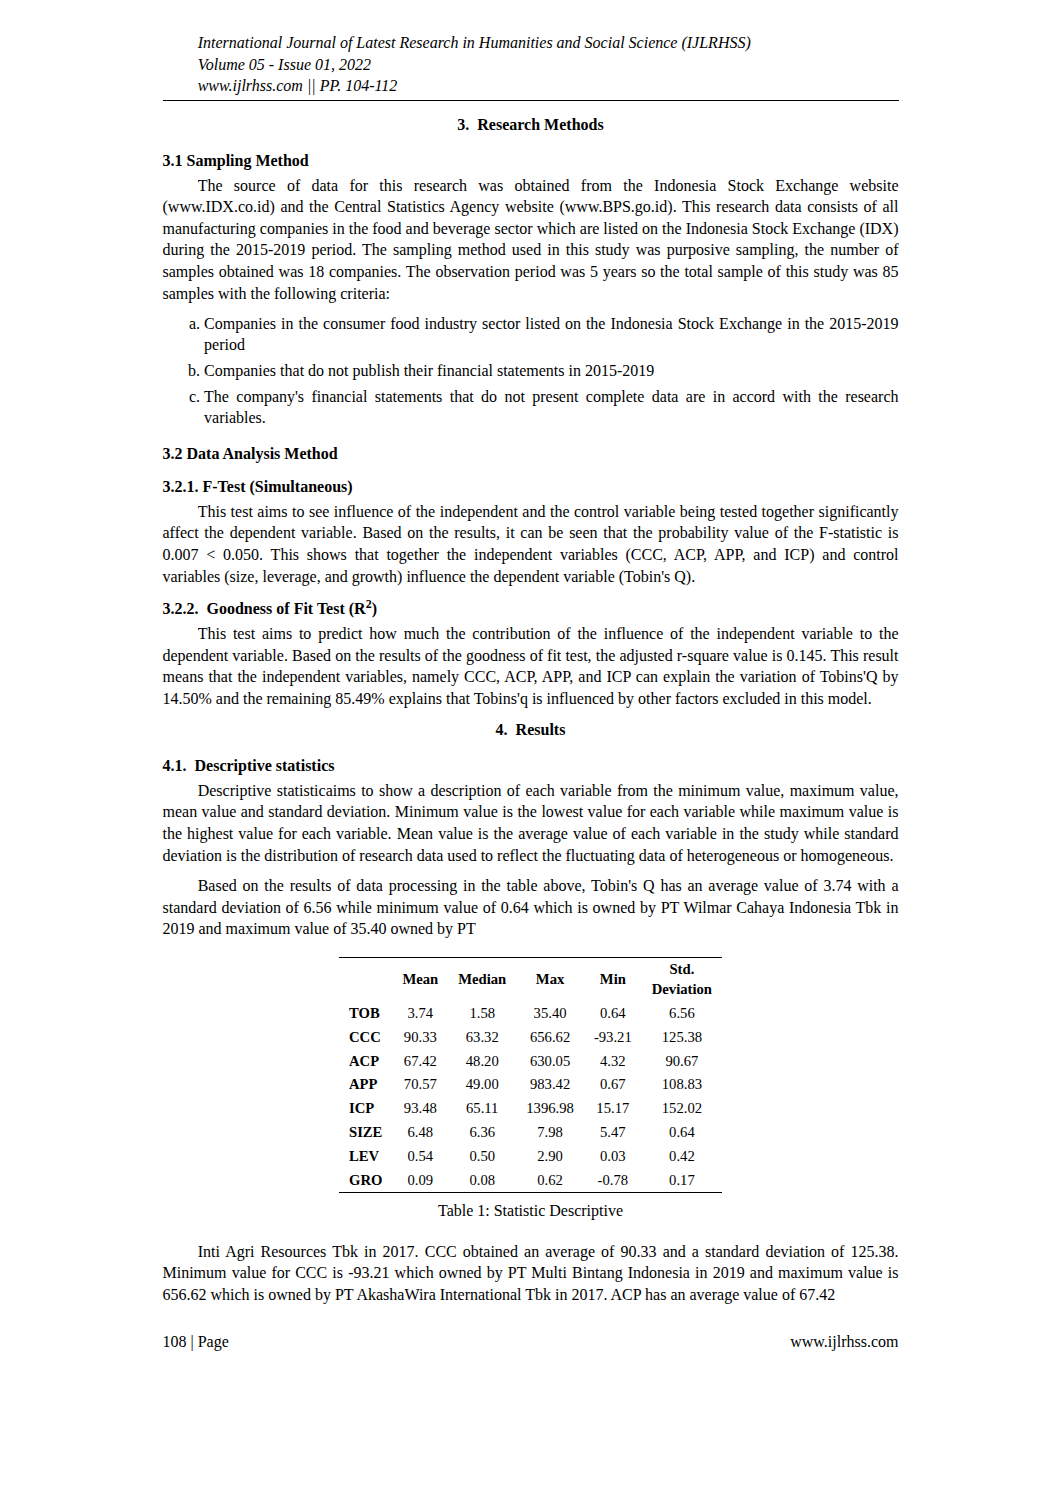International Journal of Latest Research in Humanities and Social Science (IJLRHSS)
Volume 05 - Issue 01, 2022
www.ijlrhss.com || PP. 104-112
3. Research Methods
3.1 Sampling Method
The source of data for this research was obtained from the Indonesia Stock Exchange website (www.IDX.co.id) and the Central Statistics Agency website (www.BPS.go.id). This research data consists of all manufacturing companies in the food and beverage sector which are listed on the Indonesia Stock Exchange (IDX) during the 2015-2019 period. The sampling method used in this study was purposive sampling, the number of samples obtained was 18 companies. The observation period was 5 years so the total sample of this study was 85 samples with the following criteria:
Companies in the consumer food industry sector listed on the Indonesia Stock Exchange in the 2015-2019 period
Companies that do not publish their financial statements in 2015-2019
The company's financial statements that do not present complete data are in accord with the research variables.
3.2 Data Analysis Method
3.2.1. F-Test (Simultaneous)
This test aims to see influence of the independent and the control variable being tested together significantly affect the dependent variable. Based on the results, it can be seen that the probability value of the F-statistic is 0.007 < 0.050. This shows that together the independent variables (CCC, ACP, APP, and ICP) and control variables (size, leverage, and growth) influence the dependent variable (Tobin's Q).
3.2.2. Goodness of Fit Test (R2)
This test aims to predict how much the contribution of the influence of the independent variable to the dependent variable. Based on the results of the goodness of fit test, the adjusted r-square value is 0.145. This result means that the independent variables, namely CCC, ACP, APP, and ICP can explain the variation of Tobins'Q by 14.50% and the remaining 85.49% explains that Tobins'q is influenced by other factors excluded in this model.
4. Results
4.1. Descriptive statistics
Descriptive statisticaims to show a description of each variable from the minimum value, maximum value, mean value and standard deviation. Minimum value is the lowest value for each variable while maximum value is the highest value for each variable. Mean value is the average value of each variable in the study while standard deviation is the distribution of research data used to reflect the fluctuating data of heterogeneous or homogeneous.
Based on the results of data processing in the table above, Tobin's Q has an average value of 3.74 with a standard deviation of 6.56 while minimum value of 0.64 which is owned by PT Wilmar Cahaya Indonesia Tbk in 2019 and maximum value of 35.40 owned by PT
| | Mean | Median | Max | Min | Std. Deviation |
| --- | --- | --- | --- | --- | --- |
| TOB | 3.74 | 1.58 | 35.40 | 0.64 | 6.56 |
| CCC | 90.33 | 63.32 | 656.62 | -93.21 | 125.38 |
| ACP | 67.42 | 48.20 | 630.05 | 4.32 | 90.67 |
| APP | 70.57 | 49.00 | 983.42 | 0.67 | 108.83 |
| ICP | 93.48 | 65.11 | 1396.98 | 15.17 | 152.02 |
| SIZE | 6.48 | 6.36 | 7.98 | 5.47 | 0.64 |
| LEV | 0.54 | 0.50 | 2.90 | 0.03 | 0.42 |
| GRO | 0.09 | 0.08 | 0.62 | -0.78 | 0.17 |
Table 1: Statistic Descriptive
Inti Agri Resources Tbk in 2017. CCC obtained an average of 90.33 and a standard deviation of 125.38. Minimum value for CCC is -93.21 which owned by PT Multi Bintang Indonesia in 2019 and maximum value is 656.62 which is owned by PT AkashaWira International Tbk in 2017. ACP has an average value of 67.42
108 | Page www.ijlrhss.com